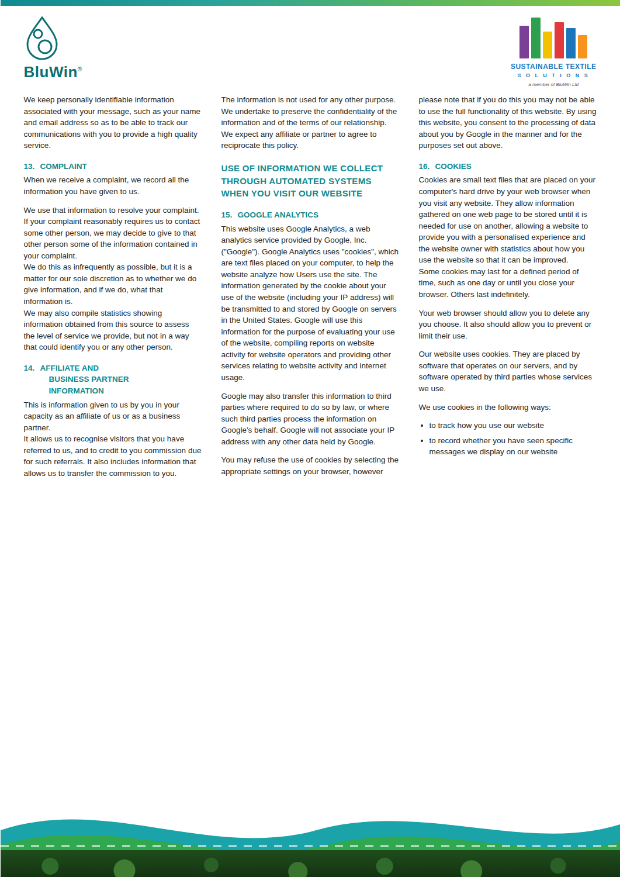BluWin®
SUSTAINABLE TEXTILE S O L U T I O N S
a member of BluWin Ltd
We keep personally identifiable information associated with your message, such as your name and email address so as to be able to track our communications with you to provide a high quality service.
13. COMPLAINT
When we receive a complaint, we record all the information you have given to us.
We use that information to resolve your complaint.
If your complaint reasonably requires us to contact some other person, we may decide to give to that other person some of the information contained in your complaint.
We do this as infrequently as possible, but it is a matter for our sole discretion as to whether we do give information, and if we do, what that information is.
We may also compile statistics showing information obtained from this source to assess the level of service we provide, but not in a way that could identify you or any other person.
14. AFFILIATE AND
BUSINESS PARTNER
INFORMATION
This is information given to us by you in your capacity as an affiliate of us or as a business partner.
It allows us to recognise visitors that you have referred to us, and to credit to you commission due for such referrals. It also includes information that allows us to transfer the commission to you.
The information is not used for any other purpose. We undertake to preserve the confidentiality of the information and of the terms of our relationship. We expect any affiliate or partner to agree to reciprocate this policy.
USE OF INFORMATION WE COLLECT THROUGH AUTOMATED SYSTEMS WHEN YOU VISIT OUR WEBSITE
15. GOOGLE ANALYTICS
This website uses Google Analytics, a web analytics service provided by Google, Inc. ("Google"). Google Analytics uses "cookies", which are text files placed on your computer, to help the website analyze how Users use the site. The information generated by the cookie about your use of the website (including your IP address) will be transmitted to and stored by Google on servers in the United States. Google will use this information for the purpose of evaluating your use of the website, compiling reports on website activity for website operators and providing other services relating to website activity and internet usage.
Google may also transfer this information to third parties where required to do so by law, or where such third parties process the information on Google's behalf. Google will not associate your IP address with any other data held by Google.
You may refuse the use of cookies by selecting the appropriate settings on your browser, however please note that if you do this you may not be able to use the full functionality of this website. By using this website, you consent to the processing of data about you by Google in the manner and for the purposes set out above.
16. COOKIES
Cookies are small text files that are placed on your computer's hard drive by your web browser when you visit any website. They allow information gathered on one web page to be stored until it is needed for use on another, allowing a website to provide you with a personalised experience and the website owner with statistics about how you use the website so that it can be improved.
Some cookies may last for a defined period of time, such as one day or until you close your browser. Others last indefinitely.
Your web browser should allow you to delete any you choose. It also should allow you to prevent or limit their use.
Our website uses cookies. They are placed by software that operates on our servers, and by software operated by third parties whose services we use.
We use cookies in the following ways:
to track how you use our website
to record whether you have seen specific messages we display on our website